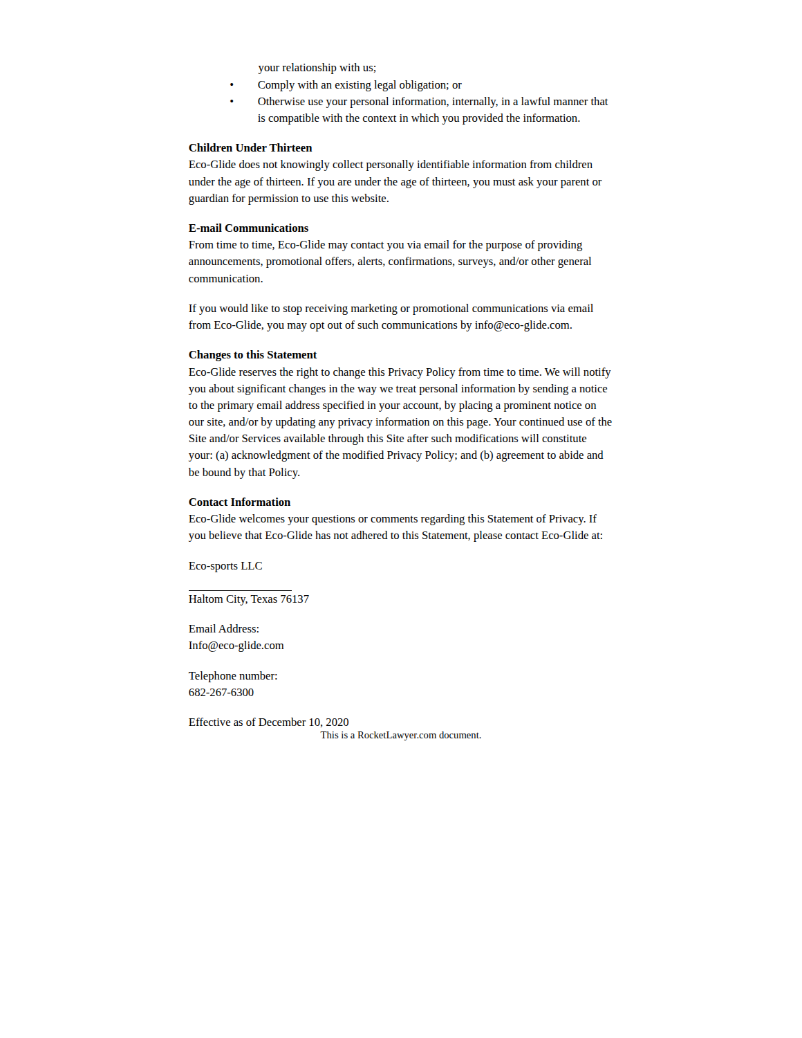your relationship with us;
Comply with an existing legal obligation; or
Otherwise use your personal information, internally, in a lawful manner that is compatible with the context in which you provided the information.
Children Under Thirteen
Eco-Glide does not knowingly collect personally identifiable information from children under the age of thirteen. If you are under the age of thirteen, you must ask your parent or guardian for permission to use this website.
E-mail Communications
From time to time, Eco-Glide may contact you via email for the purpose of providing announcements, promotional offers, alerts, confirmations, surveys, and/or other general communication.
If you would like to stop receiving marketing or promotional communications via email from Eco-Glide, you may opt out of such communications by info@eco-glide.com.
Changes to this Statement
Eco-Glide reserves the right to change this Privacy Policy from time to time. We will notify you about significant changes in the way we treat personal information by sending a notice to the primary email address specified in your account, by placing a prominent notice on our site, and/or by updating any privacy information on this page. Your continued use of the Site and/or Services available through this Site after such modifications will constitute your: (a) acknowledgment of the modified Privacy Policy; and (b) agreement to abide and be bound by that Policy.
Contact Information
Eco-Glide welcomes your questions or comments regarding this Statement of Privacy. If you believe that Eco-Glide has not adhered to this Statement, please contact Eco-Glide at:
Eco-sports LLC
Haltom City, Texas 76137
Email Address:
Info@eco-glide.com
Telephone number:
682-267-6300
Effective as of December 10, 2020
This is a RocketLawyer.com document.